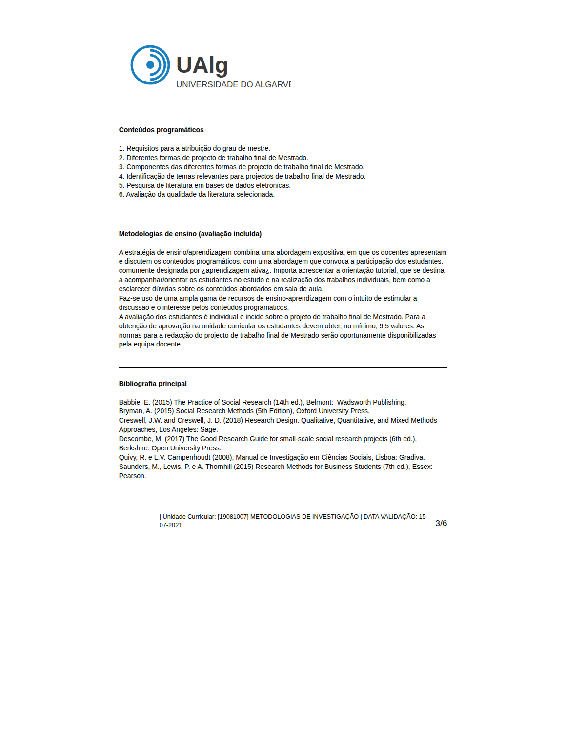UAlg UNIVERSIDADE DO ALGARVE
Conteúdos programáticos
1. Requisitos para a atribuição do grau de mestre.
2. Diferentes formas de projecto de trabalho final de Mestrado.
3. Componentes das diferentes formas de projecto de trabalho final de Mestrado.
4. Identificação de temas relevantes para projectos de trabalho final de Mestrado.
5. Pesquisa de literatura em bases de dados eletrónicas.
6. Avaliação da qualidade da literatura selecionada.
Metodologias de ensino (avaliação incluída)
A estratégia de ensino/aprendizagem combina uma abordagem expositiva, em que os docentes apresentam e discutem os conteúdos programáticos, com uma abordagem que convoca a participação dos estudantes, comumente designada por ¿aprendizagem ativa¿. Importa acrescentar a orientação tutorial, que se destina a acompanhar/orientar os estudantes no estudo e na realização dos trabalhos individuais, bem como a esclarecer dúvidas sobre os conteúdos abordados em sala de aula.
Faz-se uso de uma ampla gama de recursos de ensino-aprendizagem com o intuito de estimular a discussão e o interesse pelos conteúdos programáticos.
A avaliação dos estudantes é individual e incide sobre o projeto de trabalho final de Mestrado. Para a obtenção de aprovação na unidade curricular os estudantes devem obter, no mínimo, 9,5 valores. As normas para a redacção do projecto de trabalho final de Mestrado serão oportunamente disponibilizadas pela equipa docente.
Bibliografia principal
Babbie, E. (2015) The Practice of Social Research (14th ed.), Belmont: Wadsworth Publishing.
Bryman, A. (2015) Social Research Methods (5th Edition), Oxford University Press.
Creswell, J.W. and Creswell, J. D. (2018) Research Design. Qualitative, Quantitative, and Mixed Methods Approaches, Los Angeles: Sage.
Descombe, M. (2017) The Good Research Guide for small-scale social research projects (6th ed.), Berkshire: Open University Press.
Quivy, R. e L.V. Campenhoudt (2008), Manual de Investigação em Ciências Sociais, Lisboa: Gradiva.
Saunders, M., Lewis, P. e A. Thornhill (2015) Research Methods for Business Students (7th ed.), Essex: Pearson.
| Unidade Curricular: [19081007] METODOLOGIAS DE INVESTIGAÇÃO | DATA VALIDAÇÃO: 15-07-2021
3/6